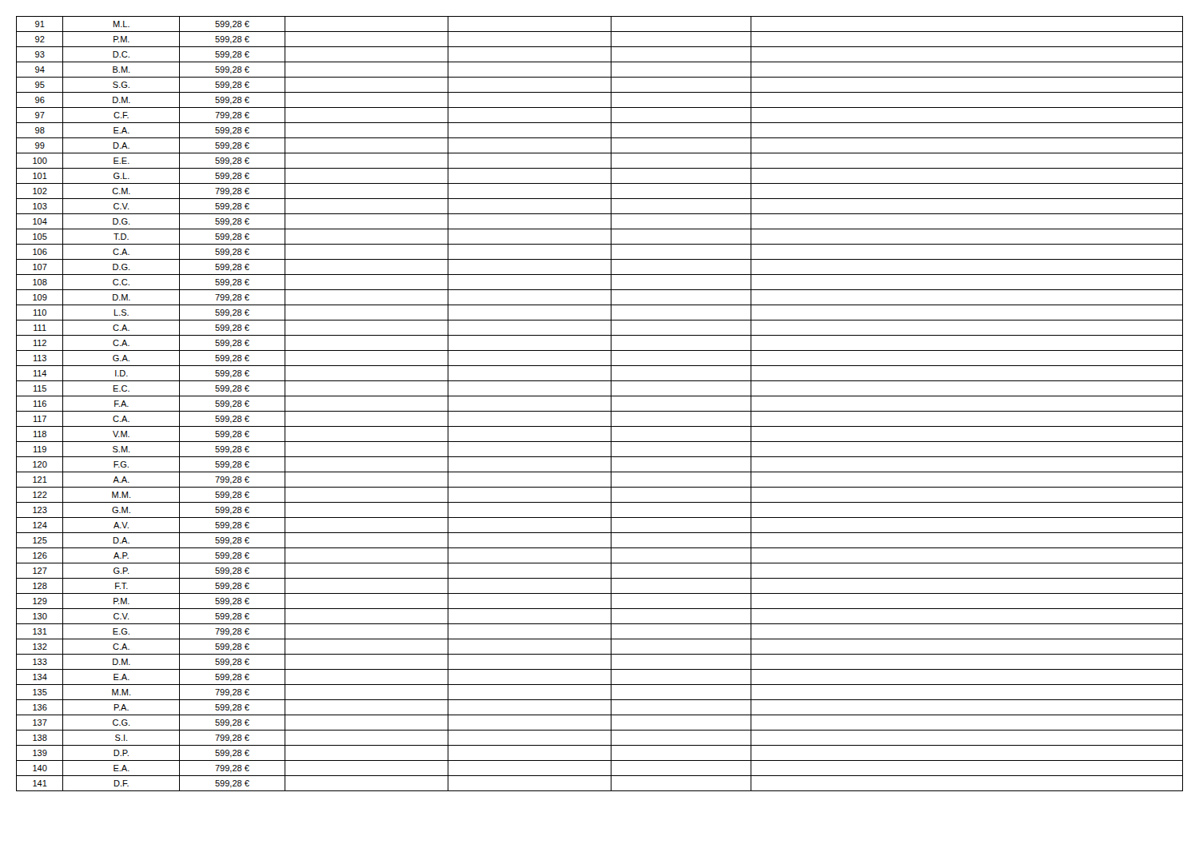| 91 | M.L. | 599,28 € | | | | |
| 92 | P.M. | 599,28 € | | | | |
| 93 | D.C. | 599,28 € | | | | |
| 94 | B.M. | 599,28 € | | | | |
| 95 | S.G. | 599,28 € | | | | |
| 96 | D.M. | 599,28 € | | | | |
| 97 | C.F. | 799,28 € | | | | |
| 98 | E.A. | 599,28 € | | | | |
| 99 | D.A. | 599,28 € | | | | |
| 100 | E.E. | 599,28 € | | | | |
| 101 | G.L. | 599,28 € | | | | |
| 102 | C.M. | 799,28 € | | | | |
| 103 | C.V. | 599,28 € | | | | |
| 104 | D.G. | 599,28 € | | | | |
| 105 | T.D. | 599,28 € | | | | |
| 106 | C.A. | 599,28 € | | | | |
| 107 | D.G. | 599,28 € | | | | |
| 108 | C.C. | 599,28 € | | | | |
| 109 | D.M. | 799,28 € | | | | |
| 110 | L.S. | 599,28 € | | | | |
| 111 | C.A. | 599,28 € | | | | |
| 112 | C.A. | 599,28 € | | | | |
| 113 | G.A. | 599,28 € | | | | |
| 114 | I.D. | 599,28 € | | | | |
| 115 | E.C. | 599,28 € | | | | |
| 116 | F.A. | 599,28 € | | | | |
| 117 | C.A. | 599,28 € | | | | |
| 118 | V.M. | 599,28 € | | | | |
| 119 | S.M. | 599,28 € | | | | |
| 120 | F.G. | 599,28 € | | | | |
| 121 | A.A. | 799,28 € | | | | |
| 122 | M.M. | 599,28 € | | | | |
| 123 | G.M. | 599,28 € | | | | |
| 124 | A.V. | 599,28 € | | | | |
| 125 | D.A. | 599,28 € | | | | |
| 126 | A.P. | 599,28 € | | | | |
| 127 | G.P. | 599,28 € | | | | |
| 128 | F.T. | 599,28 € | | | | |
| 129 | P.M. | 599,28 € | | | | |
| 130 | C.V. | 599,28 € | | | | |
| 131 | E.G. | 799,28 € | | | | |
| 132 | C.A. | 599,28 € | | | | |
| 133 | D.M. | 599,28 € | | | | |
| 134 | E.A. | 599,28 € | | | | |
| 135 | M.M. | 799,28 € | | | | |
| 136 | P.A. | 599,28 € | | | | |
| 137 | C.G. | 599,28 € | | | | |
| 138 | S.I. | 799,28 € | | | | |
| 139 | D.P. | 599,28 € | | | | |
| 140 | E.A. | 799,28 € | | | | |
| 141 | D.F. | 599,28 € | | | | |